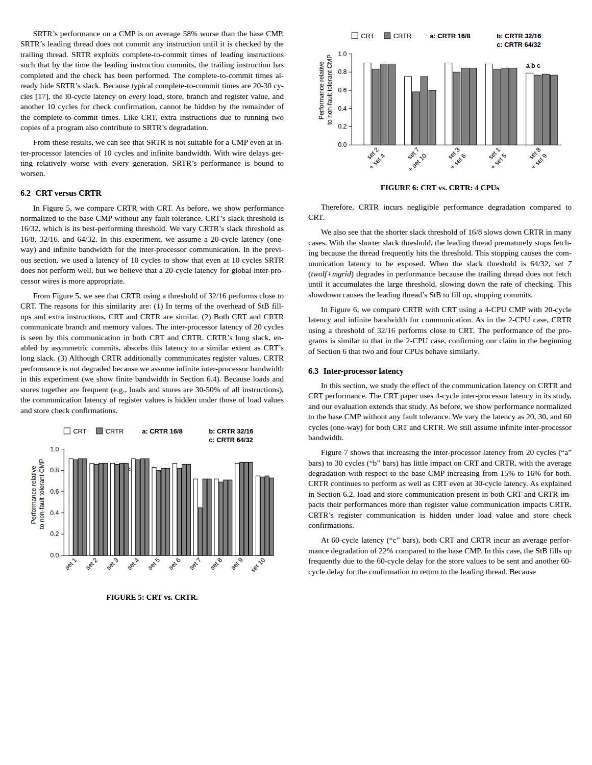SRTR’s performance on a CMP is on average 58% worse than the base CMP. SRTR’s leading thread does not commit any instruction until it is checked by the trailing thread. SRTR exploits complete-to-commit times of leading instructions such that by the time the leading instruction commits, the trailing instruction has completed and the check has been performed. The complete-to-commit times already hide SRTR’s slack. Because typical complete-to-commit times are 20-30 cycles [17], the l0-cycle latency on every load, store, branch and register value, and another 10 cycles for check confirmation, cannot be hidden by the remainder of the complete-to-commit times. Like CRT, extra instructions due to running two copies of a program also contribute to SRTR’s degradation.
From these results, we can see that SRTR is not suitable for a CMP even at inter-processor latencies of 10 cycles and infinite bandwidth. With wire delays getting relatively worse with every generation, SRTR’s performance is bound to worsen.
6.2 CRT versus CRTR
In Figure 5, we compare CRTR with CRT. As before, we show performance normalized to the base CMP without any fault tolerance. CRT’s slack threshold is 16/32, which is its best-performing threshold. We vary CRTR’s slack threshold as 16/8, 32/16, and 64/32. In this experiment, we assume a 20-cycle latency (one-way) and infinite bandwidth for the inter-processor communication. In the previous section, we used a latency of 10 cycles to show that even at 10 cycles SRTR does not perform well, but we believe that a 20-cycle latency for global inter-processor wires is more appropriate.
From Figure 5, we see that CRTR using a threshold of 32/16 performs close to CRT. The reasons for this similarity are: (1) In terms of the overhead of StB fill-ups and extra instructions, CRT and CRTR are similar. (2) Both CRT and CRTR communicate branch and memory values. The inter-processor latency of 20 cycles is seen by this communication in both CRT and CRTR. CRTR’s long slack, enabled by asymmetric commits, absorbs this latency to a similar extent as CRT’s long slack. (3) Although CRTR additionally communicates register values, CRTR performance is not degraded because we assume infinite inter-processor bandwidth in this experiment (we show finite bandwidth in Section 6.4). Because loads and stores together are frequent (e.g., loads and stores are 30-50% of all instructions), the communication latency of register values is hidden under those of load values and store check confirmations.
CRT CRTR a: CRTR 16/8 b: CRTR 32/16 c: CRTR 64/32 1.0 0.8 0.6 0.4 0.2 0.0 Performance relative to non-fault tolerant CMP abc set 1 set 2 set 3 set 4 set 5 set 6 set 7 set 8 set 9 set 10
FIGURE 5: CRT vs. CRTR.
CRT CRTR a: CRTR 16/8 b: CRTR 32/16 c: CRTR 64/32 1.0 0.8 0.6 0.4 0.2 0.0 Performance relative to non-fault tolerant CMP a b c set 2 + set 4 set 7 + set 10 set 3 + set 6 set 1 + set 5 set 8 + set 9
FIGURE 6: CRT vs. CRTR: 4 CPUs
Therefore, CRTR incurs negligible performance degradation compared to CRT.
We also see that the shorter slack threshold of 16/8 slows down CRTR in many cases. With the shorter slack threshold, the leading thread prematurely stops fetching because the thread frequently hits the threshold. This stopping causes the communication latency to be exposed. When the slack threshold is 64/32, set 7 (twolf+mgrid) degrades in performance because the trailing thread does not fetch until it accumulates the large threshold, slowing down the rate of checking. This slowdown causes the leading thread’s StB to fill up, stopping commits.
In Figure 6, we compare CRTR with CRT using a 4-CPU CMP with 20-cycle latency and infinite bandwidth for communication. As in the 2-CPU case, CRTR using a threshold of 32/16 performs close to CRT. The performance of the programs is similar to that in the 2-CPU case, confirming our claim in the beginning of Section 6 that two and four CPUs behave similarly.
6.3 Inter-processor latency
In this section, we study the effect of the communication latency on CRTR and CRT performance. The CRT paper uses 4-cycle inter-processor latency in its study, and our evaluation extends that study. As before, we show performance normalized to the base CMP without any fault tolerance. We vary the latency as 20, 30, and 60 cycles (one-way) for both CRT and CRTR. We still assume infinite inter-processor bandwidth.
Figure 7 shows that increasing the inter-processor latency from 20 cycles (“a” bars) to 30 cycles (“b” bars) has little impact on CRT and CRTR, with the average degradation with respect to the base CMP increasing from 15% to 16% for both. CRTR continues to perform as well as CRT even at 30-cycle latency. As explained in Section 6.2, load and store communication present in both CRT and CRTR impacts their performances more than register value communication impacts CRTR. CRTR’s register communication is hidden under load value and store check confirmations.
At 60-cycle latency (“c” bars), both CRT and CRTR incur an average performance degradation of 22% compared to the base CMP. In this case, the StB fills up frequently due to the 60-cycle delay for the store values to be sent and another 60-cycle delay for the confirmation to return to the leading thread. Because